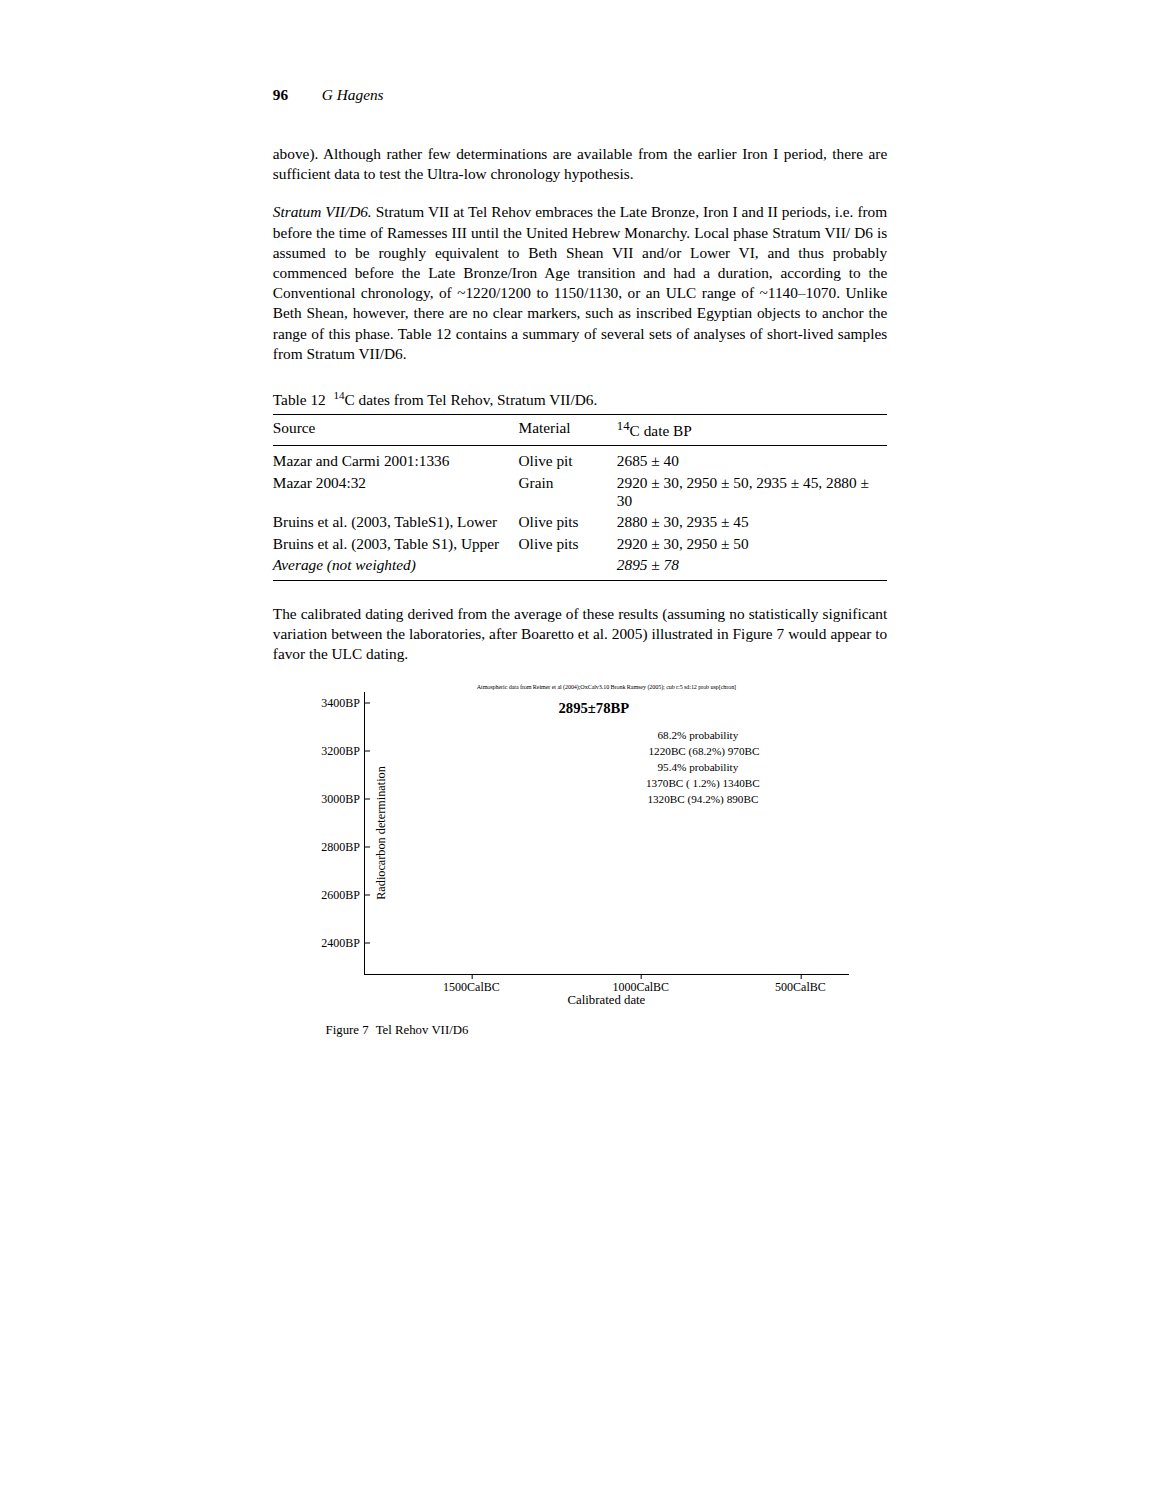96 G Hagens
above). Although rather few determinations are available from the earlier Iron I period, there are sufficient data to test the Ultra-low chronology hypothesis.
Stratum VII/D6. Stratum VII at Tel Rehov embraces the Late Bronze, Iron I and II periods, i.e. from before the time of Ramesses III until the United Hebrew Monarchy. Local phase Stratum VII/ D6 is assumed to be roughly equivalent to Beth Shean VII and/or Lower VI, and thus probably commenced before the Late Bronze/Iron Age transition and had a duration, according to the Conventional chronology, of ~1220/1200 to 1150/1130, or an ULC range of ~1140–1070. Unlike Beth Shean, however, there are no clear markers, such as inscribed Egyptian objects to anchor the range of this phase. Table 12 contains a summary of several sets of analyses of short-lived samples from Stratum VII/D6.
Table 12 14C dates from Tel Rehov, Stratum VII/D6.
| Source | Material | 14 C date BP |
| --- | --- | --- |
| Mazar and Carmi 2001:1336 | Olive pit | 2685 ± 40 |
| Mazar 2004:32 | Grain | 2920 ± 30, 2950 ± 50, 2935 ± 45, 2880 ± 30 |
| Bruins et al. (2003, TableS1), Lower | Olive pits | 2880 ± 30, 2935 ± 45 |
| Bruins et al. (2003, Table S1), Upper | Olive pits | 2920 ± 30, 2950 ± 50 |
| Average (not weighted) | | 2895 ± 78 |
The calibrated dating derived from the average of these results (assuming no statistically significant variation between the laboratories, after Boaretto et al. 2005) illustrated in Figure 7 would appear to favor the ULC dating.
Atmospheric data from Reimer et al (2004);OxCalv3.10 Bronk Ramsey (2005); cub r:5 sd:12 prob usp[chron]
Radiocarbon determination
3400BP
3200BP
3000BP
2800BP
2600BP
2400BP
2895±78BP
68.2% probability
1220BC (68.2%) 970BC
95.4% probability
1370BC ( 1.2%) 1340BC
1320BC (94.2%) 890BC
1500CalBC
1000CalBC
500CalBC
Calibrated date
Figure 7 Tel Rehov VII/D6